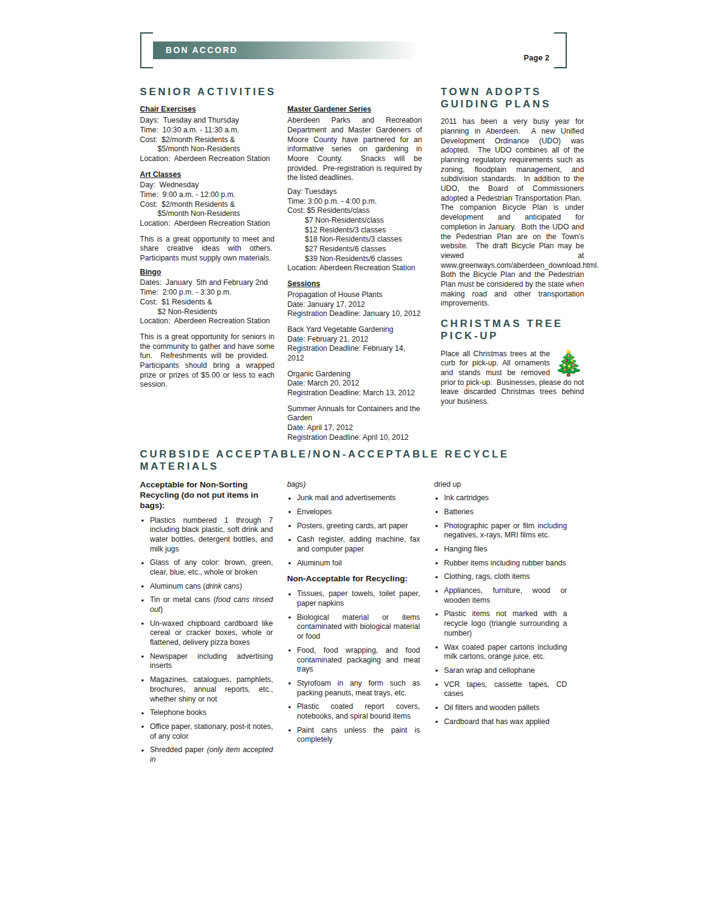BON ACCORD
Page 2
Senior Activities
Chair Exercises
Days: Tuesday and Thursday
Time: 10:30 a.m. - 11:30 a.m.
Cost: $2/month Residents &
$5/month Non-Residents
Location: Aberdeen Recreation Station
Art Classes
Day: Wednesday
Time: 9:00 a.m. - 12:00 p.m.
Cost: $2/month Residents &
$5/month Non-Residents
Location: Aberdeen Recreation Station
This is a great opportunity to meet and share creative ideas with others. Participants must supply own materials.
Bingo
Dates: January 5th and February 2nd
Time: 2:00 p.m. - 3:30 p.m.
Cost: $1 Residents &
$2 Non-Residents
Location: Aberdeen Recreation Station
This is a great opportunity for seniors in the community to gather and have some fun. Refreshments will be provided. Participants should bring a wrapped prize or prizes of $5.00 or less to each session.
Master Gardener Series
Aberdeen Parks and Recreation Department and Master Gardeners of Moore County have partnered for an informative series on gardening in Moore County. Snacks will be provided. Pre-registration is required by the listed deadlines.
Day: Tuesdays
Time: 3:00 p.m. - 4:00 p.m.
Cost: $5 Residents/class
$7 Non-Residents/class
$12 Residents/3 classes
$18 Non-Residents/3 classes
$27 Residents/6 classes
$39 Non-Residents/6 classes
Location: Aberdeen Recreation Station
Sessions
Propagation of House Plants
Date: January 17, 2012
Registration Deadline: January 10, 2012
Back Yard Vegetable Gardening
Date: February 21, 2012
Registration Deadline: February 14, 2012
Organic Gardening
Date: March 20, 2012
Registration Deadline: March 13, 2012
Summer Annuals for Containers and the Garden
Date: April 17, 2012
Registration Deadline: April 10, 2012
Town Adopts
Guiding Plans
2011 has been a very busy year for planning in Aberdeen. A new Unified Development Ordinance (UDO) was adopted. The UDO combines all of the planning regulatory requirements such as zoning, floodplain management, and subdivision standards. In addition to the UDO, the Board of Commissioners adopted a Pedestrian Transportation Plan. The companion Bicycle Plan is under development and anticipated for completion in January. Both the UDO and the Pedestrian Plan are on the Town’s website. The draft Bicycle Plan may be viewed at www.greenways.com/aberdeen_download.html. Both the Bicycle Plan and the Pedestrian Plan must be considered by the state when making road and other transportation improvements.
Christmas Tree
Pick-up
🎄
Place all Christmas trees at the curb for pick-up. All ornaments and stands must be removed prior to pick-up. Businesses, please do not leave discarded Christmas trees behind your business.
Curbside Acceptable/Non-Acceptable Recycle Materials
Acceptable for Non-Sorting Recycling (do not put items in bags):
Plastics numbered 1 through 7 including black plastic, soft drink and water bottles, detergent bottles, and milk jugs
Glass of any color: brown, green, clear, blue, etc., whole or broken
Aluminum cans (drink cans)
Tin or metal cans (food cans rinsed out)
Un-waxed chipboard cardboard like cereal or cracker boxes, whole or flattened, delivery pizza boxes
Newspaper including advertising inserts
Magazines, catalogues, pamphlets, brochures, annual reports, etc., whether shiny or not
Telephone books
Office paper, stationary, post-it notes, of any color
Shredded paper (only item accepted in
bags)
Junk mail and advertisements
Envelopes
Posters, greeting cards, art paper
Cash register, adding machine, fax and computer paper
Aluminum foil
Non-Acceptable for Recycling:
Tissues, paper towels, toilet paper, paper napkins
Biological material or items contaminated with biological material or food
Food, food wrapping, and food contaminated packaging and meat trays
Styrofoam in any form such as packing peanuts, meat trays, etc.
Plastic coated report covers, notebooks, and spiral bound items
Paint cans unless the paint is completely
dried up
Ink cartridges
Batteries
Photographic paper or film including negatives, x-rays, MRI films etc.
Hanging files
Rubber items including rubber bands
Clothing, rags, cloth items
Appliances, furniture, wood or wooden items
Plastic items not marked with a recycle logo (triangle surrounding a number)
Wax coated paper cartons including milk cartons, orange juice, etc.
Saran wrap and cellophane
VCR tapes, cassette tapes, CD cases
Oil filters and wooden pallets
Cardboard that has wax applied